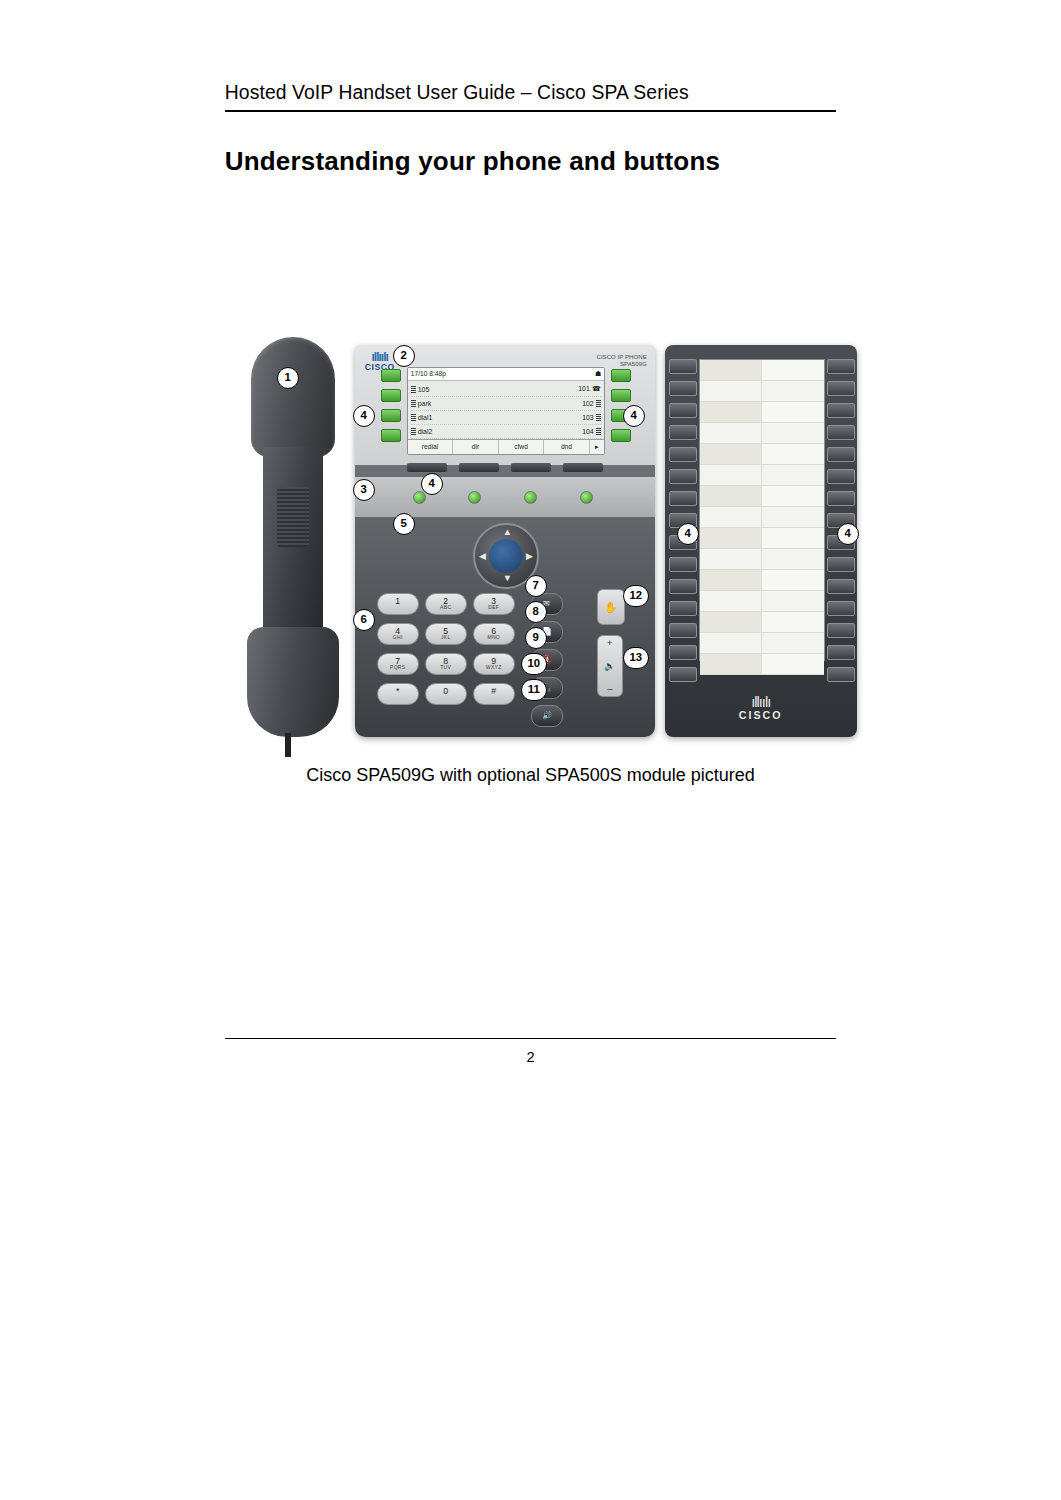Hosted VoIP Handset User Guide – Cisco SPA Series
Understanding your phone and buttons
ıllıılı CISCO
CISCO IP PHONE
SPA509G
17/10 8:48p ☗
105 101 ☎
park 102
dial1 103
dial2 104
redial
dir
cfwd
dnd
▸
▲ ▼ ◀ ▶
1
2ABC
3DEF
4GHI
5JKL
6MNO
7PQRS
8TUV
9WXYZ
*
0
#
✉
📄
🔇
🎧
🔊
✋
+ 🔈 –
ıllıılı
CISCO
1
2
3
4
4
4
4
4
5
6
7
8
9
10
11
12
13
Cisco SPA509G with optional SPA500S module pictured
2